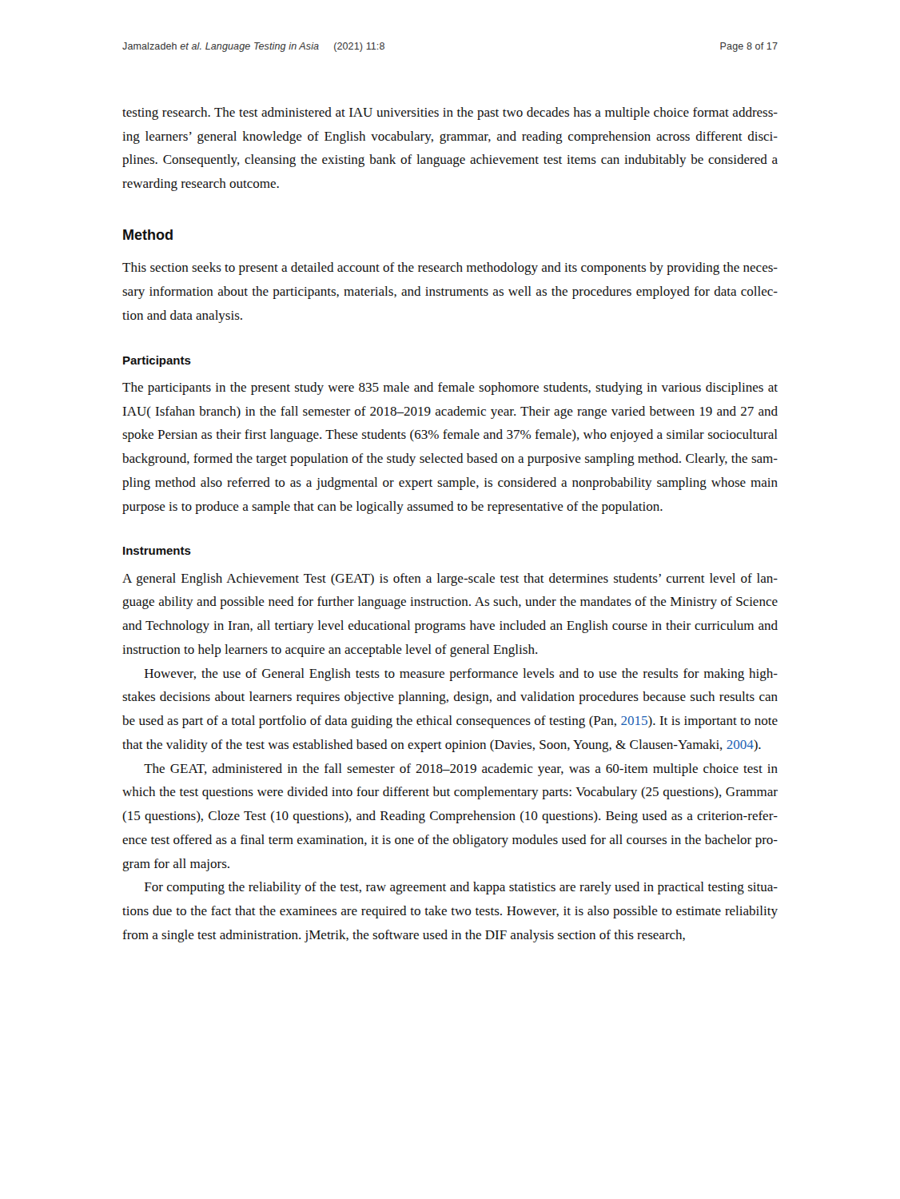Jamalzadeh et al. Language Testing in Asia (2021) 11:8 Page 8 of 17
testing research. The test administered at IAU universities in the past two decades has a multiple choice format addressing learners’ general knowledge of English vocabulary, grammar, and reading comprehension across different disciplines. Consequently, cleansing the existing bank of language achievement test items can indubitably be considered a rewarding research outcome.
Method
This section seeks to present a detailed account of the research methodology and its components by providing the necessary information about the participants, materials, and instruments as well as the procedures employed for data collection and data analysis.
Participants
The participants in the present study were 835 male and female sophomore students, studying in various disciplines at IAU( Isfahan branch) in the fall semester of 2018–2019 academic year. Their age range varied between 19 and 27 and spoke Persian as their first language. These students (63% female and 37% female), who enjoyed a similar sociocultural background, formed the target population of the study selected based on a purposive sampling method. Clearly, the sampling method also referred to as a judgmental or expert sample, is considered a nonprobability sampling whose main purpose is to produce a sample that can be logically assumed to be representative of the population.
Instruments
A general English Achievement Test (GEAT) is often a large-scale test that determines students’ current level of language ability and possible need for further language instruction. As such, under the mandates of the Ministry of Science and Technology in Iran, all tertiary level educational programs have included an English course in their curriculum and instruction to help learners to acquire an acceptable level of general English.
However, the use of General English tests to measure performance levels and to use the results for making high-stakes decisions about learners requires objective planning, design, and validation procedures because such results can be used as part of a total portfolio of data guiding the ethical consequences of testing (Pan, 2015). It is important to note that the validity of the test was established based on expert opinion (Davies, Soon, Young, & Clausen-Yamaki, 2004).
The GEAT, administered in the fall semester of 2018–2019 academic year, was a 60-item multiple choice test in which the test questions were divided into four different but complementary parts: Vocabulary (25 questions), Grammar (15 questions), Cloze Test (10 questions), and Reading Comprehension (10 questions). Being used as a criterion-reference test offered as a final term examination, it is one of the obligatory modules used for all courses in the bachelor program for all majors.
For computing the reliability of the test, raw agreement and kappa statistics are rarely used in practical testing situations due to the fact that the examinees are required to take two tests. However, it is also possible to estimate reliability from a single test administration. jMetrik, the software used in the DIF analysis section of this research,